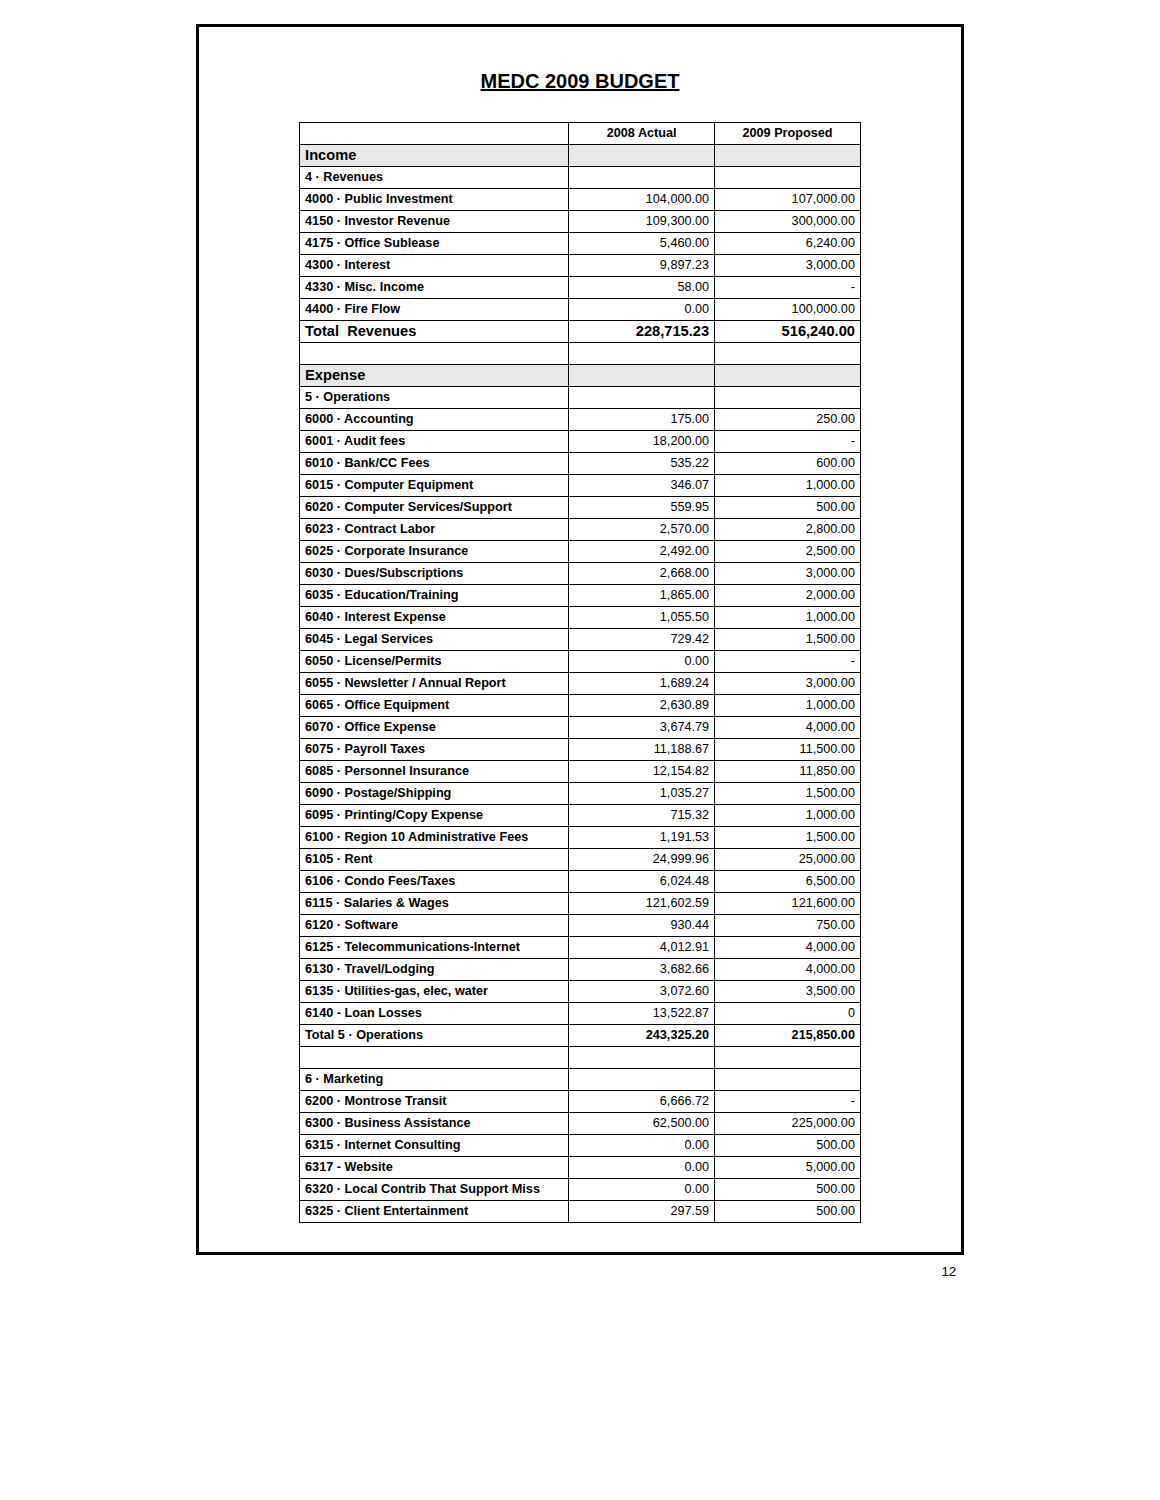MEDC 2009 BUDGET
| | 2008 Actual | 2009 Proposed |
| Income | | |
| 4 · Revenues | | |
| 4000 · Public Investment | 104,000.00 | 107,000.00 |
| 4150 · Investor Revenue | 109,300.00 | 300,000.00 |
| 4175 · Office Sublease | 5,460.00 | 6,240.00 |
| 4300 · Interest | 9,897.23 | 3,000.00 |
| 4330 · Misc. Income | 58.00 | - |
| 4400 · Fire Flow | 0.00 | 100,000.00 |
| Total Revenues | 228,715.23 | 516,240.00 |
| Expense | | |
| 5 · Operations | | |
| 6000 · Accounting | 175.00 | 250.00 |
| 6001 · Audit fees | 18,200.00 | - |
| 6010 · Bank/CC Fees | 535.22 | 600.00 |
| 6015 · Computer Equipment | 346.07 | 1,000.00 |
| 6020 · Computer Services/Support | 559.95 | 500.00 |
| 6023 · Contract Labor | 2,570.00 | 2,800.00 |
| 6025 · Corporate Insurance | 2,492.00 | 2,500.00 |
| 6030 · Dues/Subscriptions | 2,668.00 | 3,000.00 |
| 6035 · Education/Training | 1,865.00 | 2,000.00 |
| 6040 · Interest Expense | 1,055.50 | 1,000.00 |
| 6045 · Legal Services | 729.42 | 1,500.00 |
| 6050 · License/Permits | 0.00 | - |
| 6055 · Newsletter / Annual Report | 1,689.24 | 3,000.00 |
| 6065 · Office Equipment | 2,630.89 | 1,000.00 |
| 6070 · Office Expense | 3,674.79 | 4,000.00 |
| 6075 · Payroll Taxes | 11,188.67 | 11,500.00 |
| 6085 · Personnel Insurance | 12,154.82 | 11,850.00 |
| 6090 · Postage/Shipping | 1,035.27 | 1,500.00 |
| 6095 · Printing/Copy Expense | 715.32 | 1,000.00 |
| 6100 · Region 10 Administrative Fees | 1,191.53 | 1,500.00 |
| 6105 · Rent | 24,999.96 | 25,000.00 |
| 6106 · Condo Fees/Taxes | 6,024.48 | 6,500.00 |
| 6115 · Salaries & Wages | 121,602.59 | 121,600.00 |
| 6120 · Software | 930.44 | 750.00 |
| 6125 · Telecommunications-Internet | 4,012.91 | 4,000.00 |
| 6130 · Travel/Lodging | 3,682.66 | 4,000.00 |
| 6135 · Utilities-gas, elec, water | 3,072.60 | 3,500.00 |
| 6140 - Loan Losses | 13,522.87 | 0 |
| Total 5 · Operations | 243,325.20 | 215,850.00 |
| 6 · Marketing | | |
| 6200 · Montrose Transit | 6,666.72 | - |
| 6300 · Business Assistance | 62,500.00 | 225,000.00 |
| 6315 · Internet Consulting | 0.00 | 500.00 |
| 6317 - Website | 0.00 | 5,000.00 |
| 6320 · Local Contrib That Support Miss | 0.00 | 500.00 |
| 6325 · Client Entertainment | 297.59 | 500.00 |
12